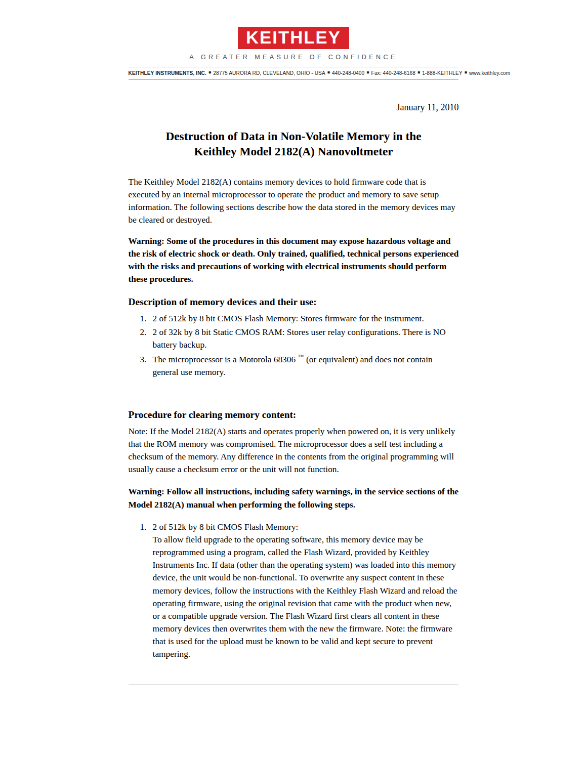KEITHLEY
A GREATER MEASURE OF CONFIDENCE
KEITHLEY INSTRUMENTS, INC.■28775 AURORA RD, CLEVELAND, OHIO - USA■440-248-0400■Fax: 440-248-6168■1-888-KEITHLEY■www.keithley.com
January 11, 2010
Destruction of Data in Non-Volatile Memory in the
Keithley Model 2182(A) Nanovoltmeter
The Keithley Model 2182(A) contains memory devices to hold firmware code that is executed by an internal microprocessor to operate the product and memory to save setup information. The following sections describe how the data stored in the memory devices may be cleared or destroyed.
Warning: Some of the procedures in this document may expose hazardous voltage and the risk of electric shock or death. Only trained, qualified, technical persons experienced with the risks and precautions of working with electrical instruments should perform these procedures.
Description of memory devices and their use:
2 of 512k by 8 bit CMOS Flash Memory: Stores firmware for the instrument.
2 of 32k by 8 bit Static CMOS RAM: Stores user relay configurations. There is NO battery backup.
The microprocessor is a Motorola 68306 ™ (or equivalent) and does not contain general use memory.
Procedure for clearing memory content:
Note: If the Model 2182(A) starts and operates properly when powered on, it is very unlikely that the ROM memory was compromised. The microprocessor does a self test including a checksum of the memory. Any difference in the contents from the original programming will usually cause a checksum error or the unit will not function.
Warning: Follow all instructions, including safety warnings, in the service sections of the Model 2182(A) manual when performing the following steps.
2 of 512k by 8 bit CMOS Flash Memory:
To allow field upgrade to the operating software, this memory device may be reprogrammed using a program, called the Flash Wizard, provided by Keithley Instruments Inc. If data (other than the operating system) was loaded into this memory device, the unit would be non-functional. To overwrite any suspect content in these memory devices, follow the instructions with the Keithley Flash Wizard and reload the operating firmware, using the original revision that came with the product when new, or a compatible upgrade version. The Flash Wizard first clears all content in these memory devices then overwrites them with the new the firmware. Note: the firmware that is used for the upload must be known to be valid and kept secure to prevent tampering.